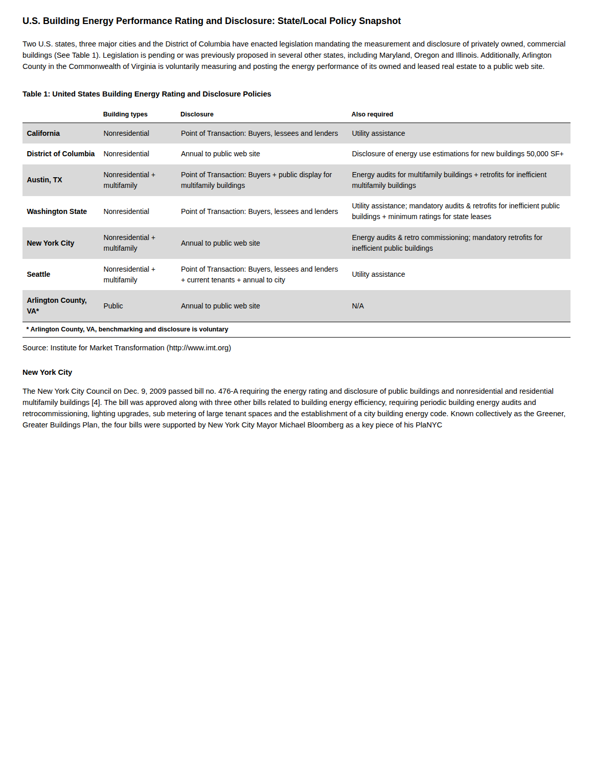U.S. Building Energy Performance Rating and Disclosure: State/Local Policy Snapshot
Two U.S. states, three major cities and the District of Columbia have enacted legislation mandating the measurement and disclosure of privately owned, commercial buildings (See Table 1). Legislation is pending or was previously proposed in several other states, including Maryland, Oregon and Illinois. Additionally, Arlington County in the Commonwealth of Virginia is voluntarily measuring and posting the energy performance of its owned and leased real estate to a public web site.
Table 1: United States Building Energy Rating and Disclosure Policies
| | Building types | Disclosure | Also required |
| --- | --- | --- | --- |
| California | Nonresidential | Point of Transaction: Buyers, lessees and lenders | Utility assistance |
| District of Columbia | Nonresidential | Annual to public web site | Disclosure of energy use estimations for new buildings 50,000 SF+ |
| Austin, TX | Nonresidential + multifamily | Point of Transaction: Buyers + public display for multifamily buildings | Energy audits for multifamily buildings + retrofits for inefficient multifamily buildings |
| Washington State | Nonresidential | Point of Transaction: Buyers, lessees and lenders | Utility assistance; mandatory audits & retrofits for inefficient public buildings + minimum ratings for state leases |
| New York City | Nonresidential + multifamily | Annual to public web site | Energy audits & retro commissioning; mandatory retrofits for inefficient public buildings |
| Seattle | Nonresidential + multifamily | Point of Transaction: Buyers, lessees and lenders + current tenants + annual to city | Utility assistance |
| Arlington County, VA* | Public | Annual to public web site | N/A |
| * Arlington County, VA, benchmarking and disclosure is voluntary |
Source: Institute for Market Transformation (http://www.imt.org)
New York City
The New York City Council on Dec. 9, 2009 passed bill no. 476-A requiring the energy rating and disclosure of public buildings and nonresidential and residential multifamily buildings [4]. The bill was approved along with three other bills related to building energy efficiency, requiring periodic building energy audits and retrocommissioning, lighting upgrades, sub metering of large tenant spaces and the establishment of a city building energy code. Known collectively as the Greener, Greater Buildings Plan, the four bills were supported by New York City Mayor Michael Bloomberg as a key piece of his PlaNYC